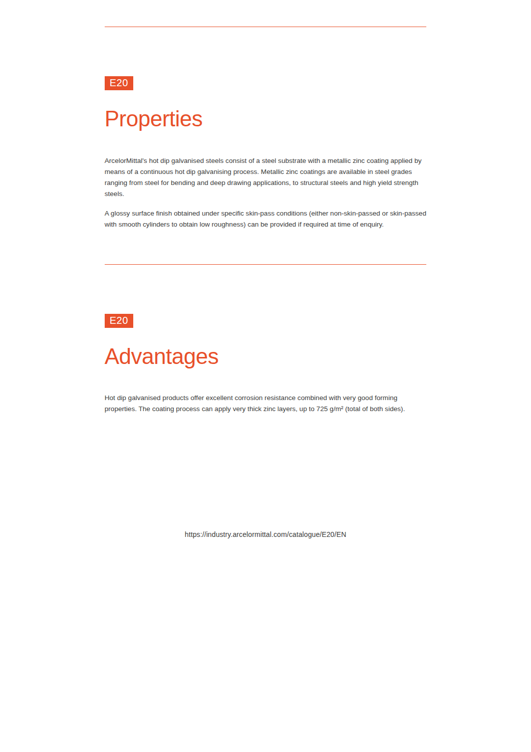E20
Properties
ArcelorMittal's hot dip galvanised steels consist of a steel substrate with a metallic zinc coating applied by means of a continuous hot dip galvanising process. Metallic zinc coatings are available in steel grades ranging from steel for bending and deep drawing applications, to structural steels and high yield strength steels.
A glossy surface finish obtained under specific skin-pass conditions (either non-skin-passed or skin-passed with smooth cylinders to obtain low roughness) can be provided if required at time of enquiry.
E20
Advantages
Hot dip galvanised products offer excellent corrosion resistance combined with very good forming properties. The coating process can apply very thick zinc layers, up to 725 g/m² (total of both sides).
https://industry.arcelormittal.com/catalogue/E20/EN